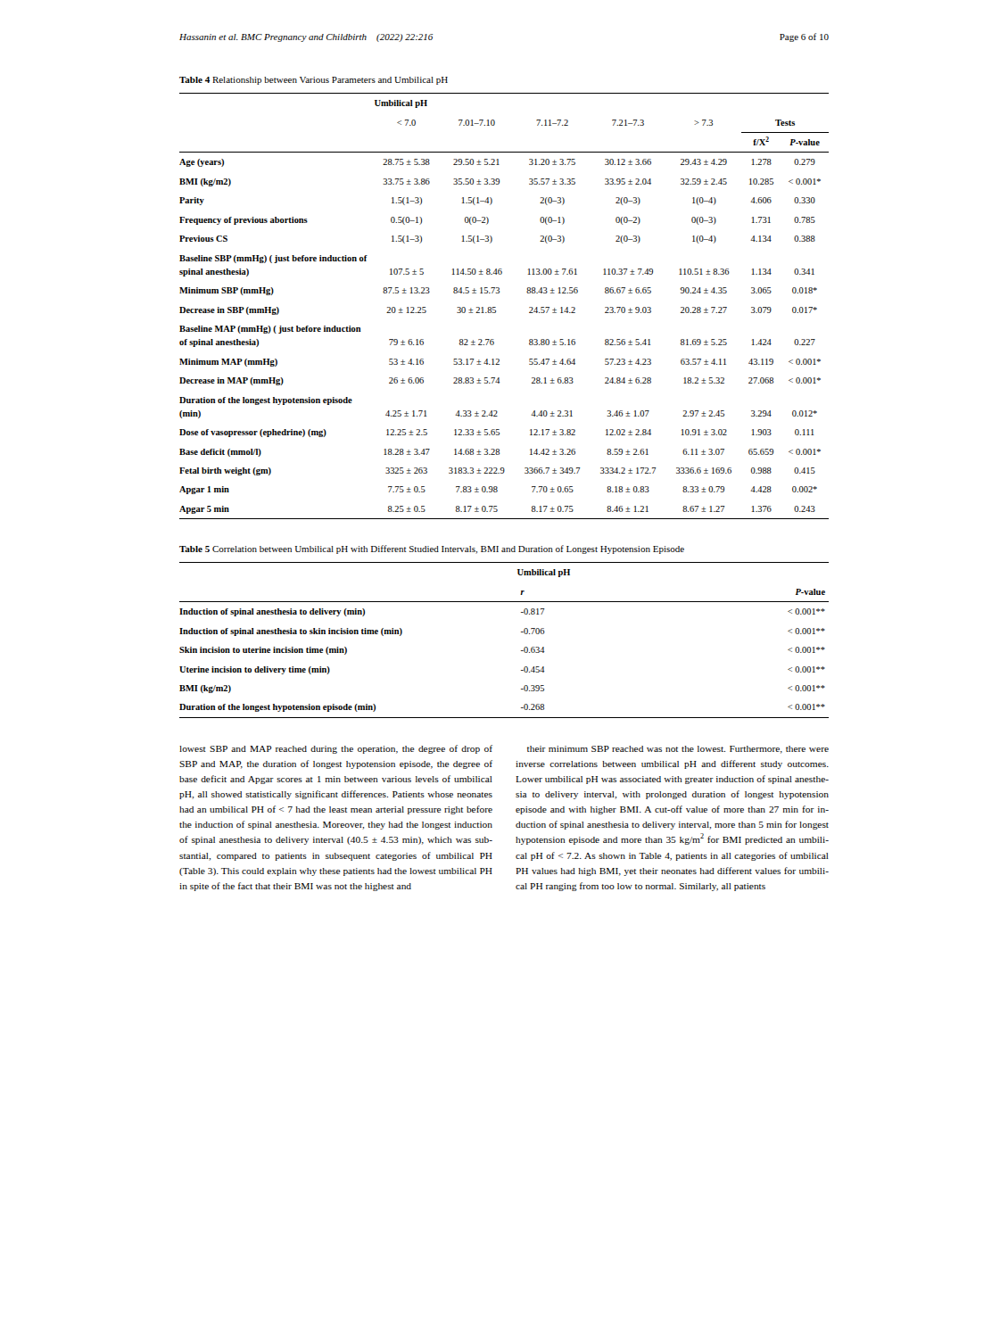Hassanin et al. BMC Pregnancy and Childbirth (2022) 22:216
Page 6 of 10
Table 4 Relationship between Various Parameters and Umbilical pH
| | Umbilical pH | |
| --- | --- | --- |
| | < 7.0 | 7.01–7.10 | 7.11–7.2 | 7.21–7.3 | > 7.3 | Tests |
| | | | | | | f/X 2 | P -value |
| Age (years) | 28.75 ± 5.38 | 29.50 ± 5.21 | 31.20 ± 3.75 | 30.12 ± 3.66 | 29.43 ± 4.29 | 1.278 | 0.279 |
| BMI (kg/m2) | 33.75 ± 3.86 | 35.50 ± 3.39 | 35.57 ± 3.35 | 33.95 ± 2.04 | 32.59 ± 2.45 | 10.285 | < 0.001* |
| Parity | 1.5(1–3) | 1.5(1–4) | 2(0–3) | 2(0–3) | 1(0–4) | 4.606 | 0.330 |
| Frequency of previous abortions | 0.5(0–1) | 0(0–2) | 0(0–1) | 0(0–2) | 0(0–3) | 1.731 | 0.785 |
| Previous CS | 1.5(1–3) | 1.5(1–3) | 2(0–3) | 2(0–3) | 1(0–4) | 4.134 | 0.388 |
| Baseline SBP (mmHg) ( just before induction of spinal anesthesia) | 107.5 ± 5 | 114.50 ± 8.46 | 113.00 ± 7.61 | 110.37 ± 7.49 | 110.51 ± 8.36 | 1.134 | 0.341 |
| Minimum SBP (mmHg) | 87.5 ± 13.23 | 84.5 ± 15.73 | 88.43 ± 12.56 | 86.67 ± 6.65 | 90.24 ± 4.35 | 3.065 | 0.018* |
| Decrease in SBP (mmHg) | 20 ± 12.25 | 30 ± 21.85 | 24.57 ± 14.2 | 23.70 ± 9.03 | 20.28 ± 7.27 | 3.079 | 0.017* |
| Baseline MAP (mmHg) ( just before induction of spinal anesthesia) | 79 ± 6.16 | 82 ± 2.76 | 83.80 ± 5.16 | 82.56 ± 5.41 | 81.69 ± 5.25 | 1.424 | 0.227 |
| Minimum MAP (mmHg) | 53 ± 4.16 | 53.17 ± 4.12 | 55.47 ± 4.64 | 57.23 ± 4.23 | 63.57 ± 4.11 | 43.119 | < 0.001* |
| Decrease in MAP (mmHg) | 26 ± 6.06 | 28.83 ± 5.74 | 28.1 ± 6.83 | 24.84 ± 6.28 | 18.2 ± 5.32 | 27.068 | < 0.001* |
| Duration of the longest hypotension episode (min) | 4.25 ± 1.71 | 4.33 ± 2.42 | 4.40 ± 2.31 | 3.46 ± 1.07 | 2.97 ± 2.45 | 3.294 | 0.012* |
| Dose of vasopressor (ephedrine) (mg) | 12.25 ± 2.5 | 12.33 ± 5.65 | 12.17 ± 3.82 | 12.02 ± 2.84 | 10.91 ± 3.02 | 1.903 | 0.111 |
| Base deficit (mmol/l) | 18.28 ± 3.47 | 14.68 ± 3.28 | 14.42 ± 3.26 | 8.59 ± 2.61 | 6.11 ± 3.07 | 65.659 | < 0.001* |
| Fetal birth weight (gm) | 3325 ± 263 | 3183.3 ± 222.9 | 3366.7 ± 349.7 | 3334.2 ± 172.7 | 3336.6 ± 169.6 | 0.988 | 0.415 |
| Apgar 1 min | 7.75 ± 0.5 | 7.83 ± 0.98 | 7.70 ± 0.65 | 8.18 ± 0.83 | 8.33 ± 0.79 | 4.428 | 0.002* |
| Apgar 5 min | 8.25 ± 0.5 | 8.17 ± 0.75 | 8.17 ± 0.75 | 8.46 ± 1.21 | 8.67 ± 1.27 | 1.376 | 0.243 |
Table 5 Correlation between Umbilical pH with Different Studied Intervals, BMI and Duration of Longest Hypotension Episode
| | Umbilical pH |
| --- | --- |
| | r | P -value |
| Induction of spinal anesthesia to delivery (min) | -0.817 | < 0.001** |
| Induction of spinal anesthesia to skin incision time (min) | -0.706 | < 0.001** |
| Skin incision to uterine incision time (min) | -0.634 | < 0.001** |
| Uterine incision to delivery time (min) | -0.454 | < 0.001** |
| BMI (kg/m2) | -0.395 | < 0.001** |
| Duration of the longest hypotension episode (min) | -0.268 | < 0.001** |
lowest SBP and MAP reached during the operation, the degree of drop of SBP and MAP, the duration of longest hypotension episode, the degree of base deficit and Apgar scores at 1 min between various levels of umbilical pH, all showed statistically significant differences. Patients whose neonates had an umbilical PH of < 7 had the least mean arterial pressure right before the induction of spinal anesthesia. Moreover, they had the longest induction of spinal anesthesia to delivery interval (40.5 ± 4.53 min), which was substantial, compared to patients in subsequent categories of umbilical PH (Table 3). This could explain why these patients had the lowest umbilical PH in spite of the fact that their BMI was not the highest and
their minimum SBP reached was not the lowest. Furthermore, there were inverse correlations between umbilical pH and different study outcomes. Lower umbilical pH was associated with greater induction of spinal anesthesia to delivery interval, with prolonged duration of longest hypotension episode and with higher BMI. A cut-off value of more than 27 min for induction of spinal anesthesia to delivery interval, more than 5 min for longest hypotension episode and more than 35 kg/m2 for BMI predicted an umbilical pH of < 7.2. As shown in Table 4, patients in all categories of umbilical PH values had high BMI, yet their neonates had different values for umbilical PH ranging from too low to normal. Similarly, all patients